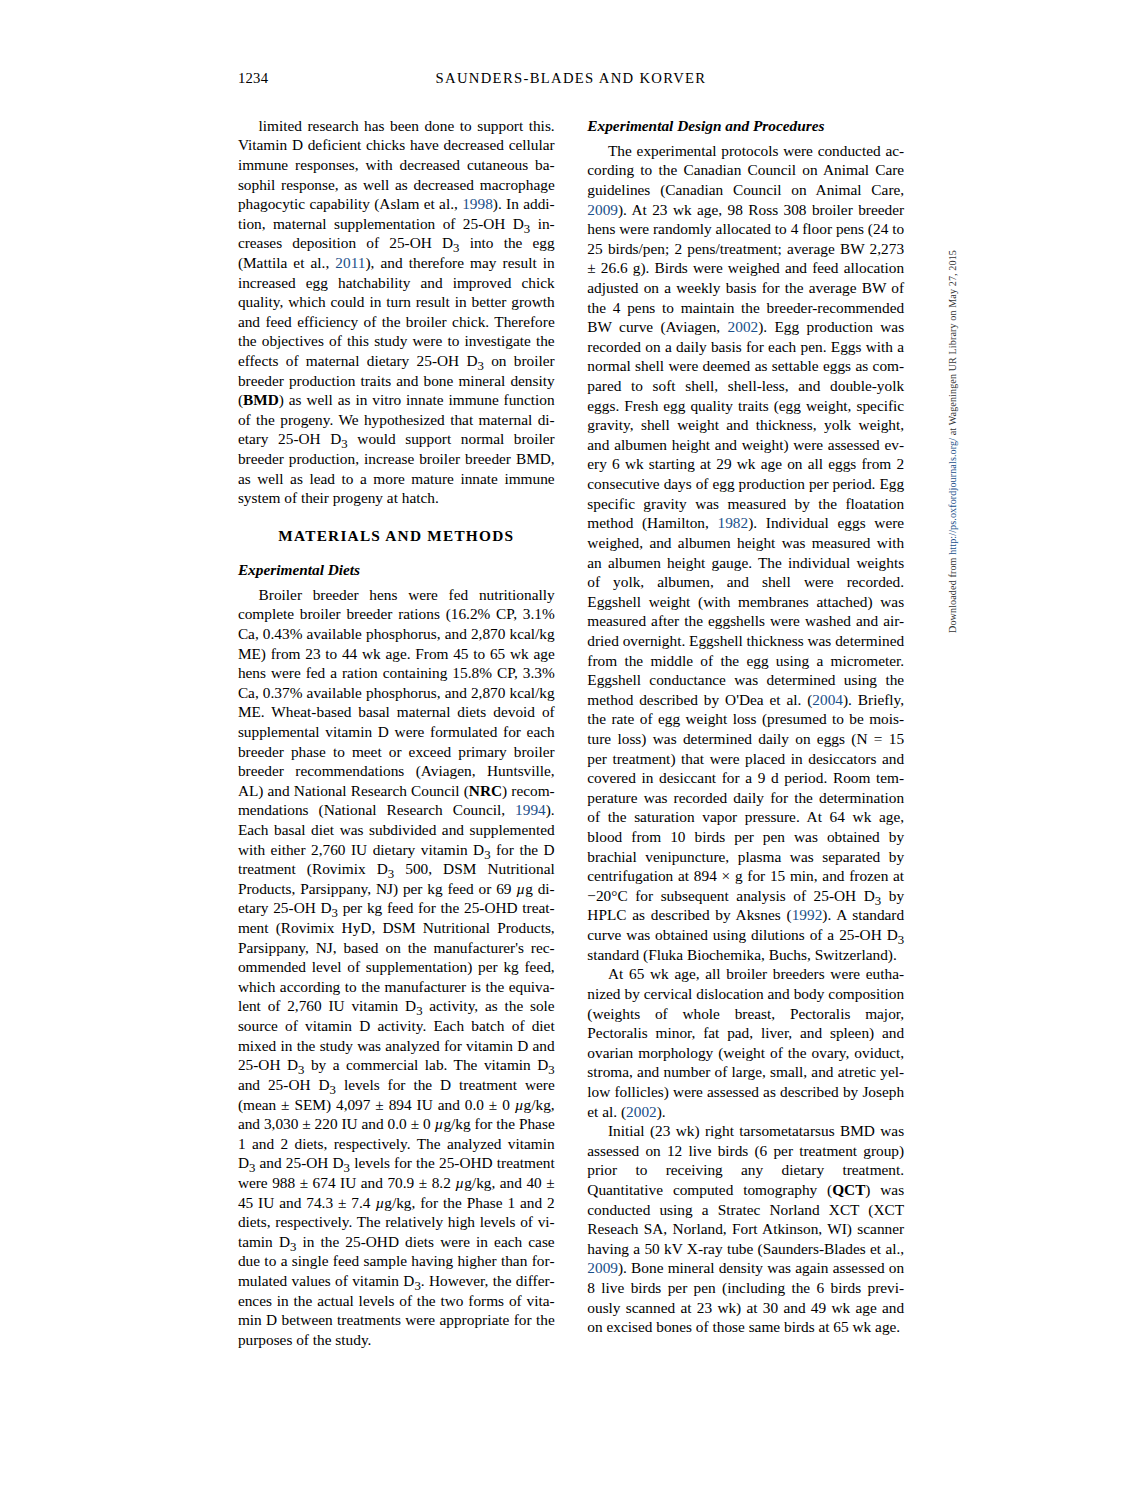1234 SAUNDERS-BLADES AND KORVER
Downloaded from http://ps.oxfordjournals.org/ at Wageningen UR Library on May 27, 2015
limited research has been done to support this. Vitamin D deficient chicks have decreased cellular immune responses, with decreased cutaneous basophil response, as well as decreased macrophage phagocytic capability (Aslam et al., 1998). In addition, maternal supplementation of 25-OH D3 increases deposition of 25-OH D3 into the egg (Mattila et al., 2011), and therefore may result in increased egg hatchability and improved chick quality, which could in turn result in better growth and feed efficiency of the broiler chick. Therefore the objectives of this study were to investigate the effects of maternal dietary 25-OH D3 on broiler breeder production traits and bone mineral density (BMD) as well as in vitro innate immune function of the progeny. We hypothesized that maternal dietary 25-OH D3 would support normal broiler breeder production, increase broiler breeder BMD, as well as lead to a more mature innate immune system of their progeny at hatch.
MATERIALS AND METHODS
Experimental Diets
Broiler breeder hens were fed nutritionally complete broiler breeder rations (16.2% CP, 3.1% Ca, 0.43% available phosphorus, and 2,870 kcal/kg ME) from 23 to 44 wk age. From 45 to 65 wk age hens were fed a ration containing 15.8% CP, 3.3% Ca, 0.37% available phosphorus, and 2,870 kcal/kg ME. Wheat-based basal maternal diets devoid of supplemental vitamin D were formulated for each breeder phase to meet or exceed primary broiler breeder recommendations (Aviagen, Huntsville, AL) and National Research Council (NRC) recommendations (National Research Council, 1994). Each basal diet was subdivided and supplemented with either 2,760 IU dietary vitamin D3 for the D treatment (Rovimix D3 500, DSM Nutritional Products, Parsippany, NJ) per kg feed or 69 µg dietary 25-OH D3 per kg feed for the 25-OHD treatment (Rovimix HyD, DSM Nutritional Products, Parsippany, NJ, based on the manufacturer's recommended level of supplementation) per kg feed, which according to the manufacturer is the equivalent of 2,760 IU vitamin D3 activity, as the sole source of vitamin D activity. Each batch of diet mixed in the study was analyzed for vitamin D and 25-OH D3 by a commercial lab. The vitamin D3 and 25-OH D3 levels for the D treatment were (mean ± SEM) 4,097 ± 894 IU and 0.0 ± 0 µg/kg, and 3,030 ± 220 IU and 0.0 ± 0 µg/kg for the Phase 1 and 2 diets, respectively. The analyzed vitamin D3 and 25-OH D3 levels for the 25-OHD treatment were 988 ± 674 IU and 70.9 ± 8.2 µg/kg, and 40 ± 45 IU and 74.3 ± 7.4 µg/kg, for the Phase 1 and 2 diets, respectively. The relatively high levels of vitamin D3 in the 25-OHD diets were in each case due to a single feed sample having higher than formulated values of vitamin D3. However, the differences in the actual levels of the two forms of vitamin D between treatments were appropriate for the purposes of the study.
Experimental Design and Procedures
The experimental protocols were conducted according to the Canadian Council on Animal Care guidelines (Canadian Council on Animal Care, 2009). At 23 wk age, 98 Ross 308 broiler breeder hens were randomly allocated to 4 floor pens (24 to 25 birds/pen; 2 pens/treatment; average BW 2,273 ± 26.6 g). Birds were weighed and feed allocation adjusted on a weekly basis for the average BW of the 4 pens to maintain the breeder-recommended BW curve (Aviagen, 2002). Egg production was recorded on a daily basis for each pen. Eggs with a normal shell were deemed as settable eggs as compared to soft shell, shell-less, and double-yolk eggs. Fresh egg quality traits (egg weight, specific gravity, shell weight and thickness, yolk weight, and albumen height and weight) were assessed every 6 wk starting at 29 wk age on all eggs from 2 consecutive days of egg production per period. Egg specific gravity was measured by the floatation method (Hamilton, 1982). Individual eggs were weighed, and albumen height was measured with an albumen height gauge. The individual weights of yolk, albumen, and shell were recorded. Eggshell weight (with membranes attached) was measured after the eggshells were washed and air-dried overnight. Eggshell thickness was determined from the middle of the egg using a micrometer. Eggshell conductance was determined using the method described by O'Dea et al. (2004). Briefly, the rate of egg weight loss (presumed to be moisture loss) was determined daily on eggs (N = 15 per treatment) that were placed in desiccators and covered in desiccant for a 9 d period. Room temperature was recorded daily for the determination of the saturation vapor pressure. At 64 wk age, blood from 10 birds per pen was obtained by brachial venipuncture, plasma was separated by centrifugation at 894 × g for 15 min, and frozen at −20°C for subsequent analysis of 25-OH D3 by HPLC as described by Aksnes (1992). A standard curve was obtained using dilutions of a 25-OH D3 standard (Fluka Biochemika, Buchs, Switzerland).
At 65 wk age, all broiler breeders were euthanized by cervical dislocation and body composition (weights of whole breast, Pectoralis major, Pectoralis minor, fat pad, liver, and spleen) and ovarian morphology (weight of the ovary, oviduct, stroma, and number of large, small, and atretic yellow follicles) were assessed as described by Joseph et al. (2002).
Initial (23 wk) right tarsometatarsus BMD was assessed on 12 live birds (6 per treatment group) prior to receiving any dietary treatment. Quantitative computed tomography (QCT) was conducted using a Stratec Norland XCT (XCT Reseach SA, Norland, Fort Atkinson, WI) scanner having a 50 kV X-ray tube (Saunders-Blades et al., 2009). Bone mineral density was again assessed on 8 live birds per pen (including the 6 birds previously scanned at 23 wk) at 30 and 49 wk age and on excised bones of those same birds at 65 wk age.